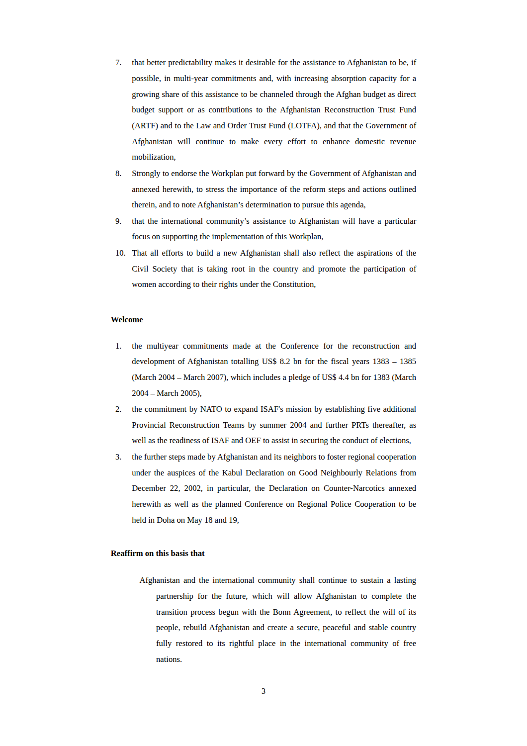7. that better predictability makes it desirable for the assistance to Afghanistan to be, if possible, in multi-year commitments and, with increasing absorption capacity for a growing share of this assistance to be channeled through the Afghan budget as direct budget support or as contributions to the Afghanistan Reconstruction Trust Fund (ARTF) and to the Law and Order Trust Fund (LOTFA), and that the Government of Afghanistan will continue to make every effort to enhance domestic revenue mobilization,
8. Strongly to endorse the Workplan put forward by the Government of Afghanistan and annexed herewith, to stress the importance of the reform steps and actions outlined therein, and to note Afghanistan’s determination to pursue this agenda,
9. that the international community’s assistance to Afghanistan will have a particular focus on supporting the implementation of this Workplan,
10. That all efforts to build a new Afghanistan shall also reflect the aspirations of the Civil Society that is taking root in the country and promote the participation of women according to their rights under the Constitution,
Welcome
1. the multiyear commitments made at the Conference for the reconstruction and development of Afghanistan totalling US$ 8.2 bn for the fiscal years 1383 – 1385 (March 2004 – March 2007), which includes a pledge of US$ 4.4 bn for 1383 (March 2004 – March 2005),
2. the commitment by NATO to expand ISAF's mission by establishing five additional Provincial Reconstruction Teams by summer 2004 and further PRTs thereafter, as well as the readiness of ISAF and OEF to assist in securing the conduct of elections,
3. the further steps made by Afghanistan and its neighbors to foster regional cooperation under the auspices of the Kabul Declaration on Good Neighbourly Relations from December 22, 2002, in particular, the Declaration on Counter-Narcotics annexed herewith as well as the planned Conference on Regional Police Cooperation to be held in Doha on May 18 and 19,
Reaffirm on this basis that
Afghanistan and the international community shall continue to sustain a lasting partnership for the future, which will allow Afghanistan to complete the transition process begun with the Bonn Agreement, to reflect the will of its people, rebuild Afghanistan and create a secure, peaceful and stable country fully restored to its rightful place in the international community of free nations.
3